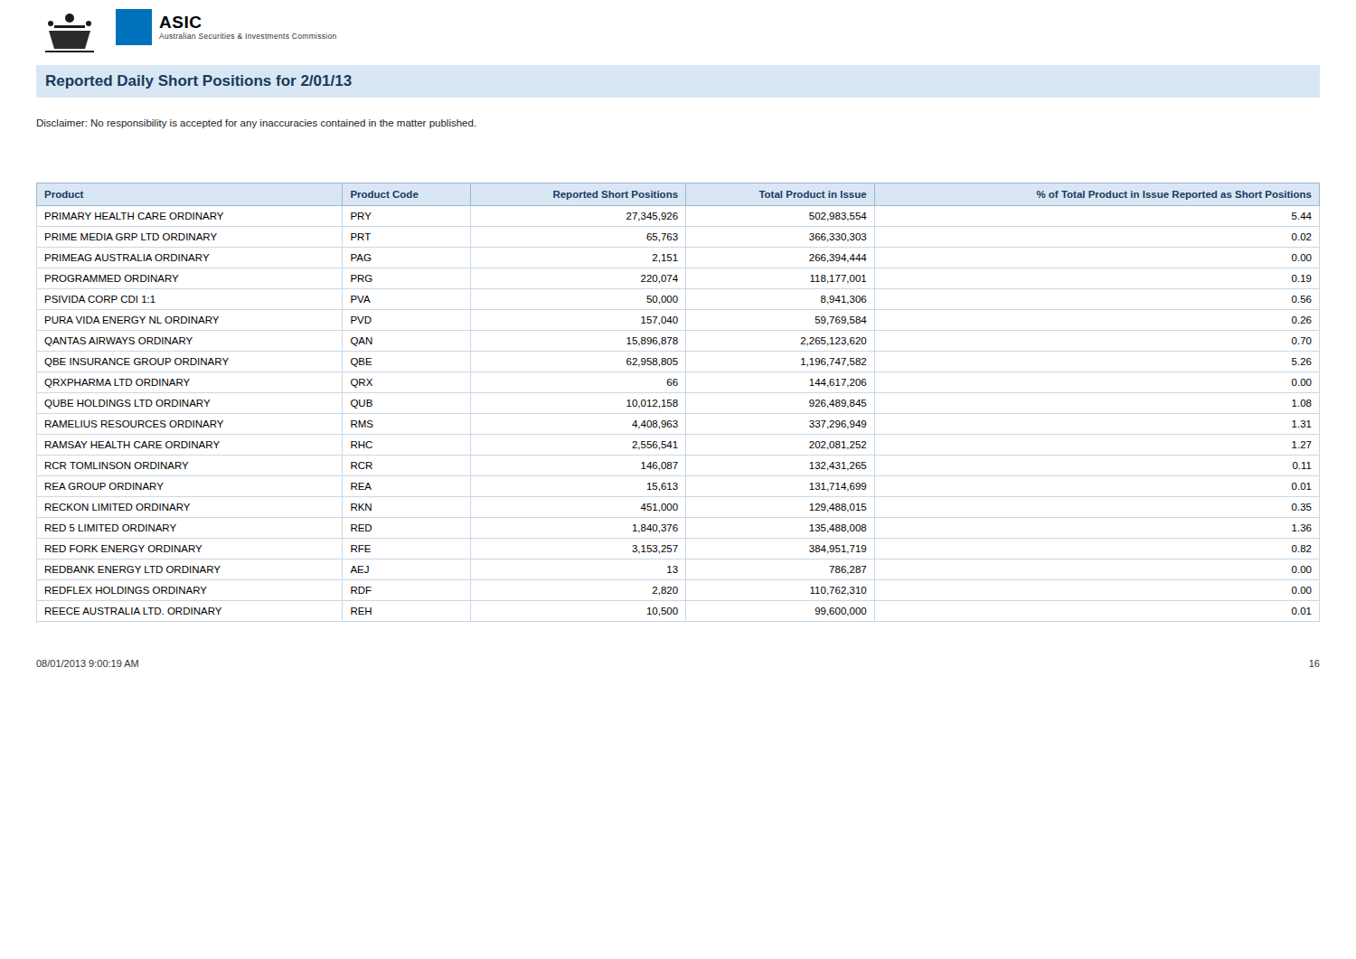ASIC
Australian Securities & Investments Commission
Reported Daily Short Positions for 2/01/13
Disclaimer: No responsibility is accepted for any inaccuracies contained in the matter published.
| Product | Product Code | Reported Short Positions | Total Product in Issue | % of Total Product in Issue Reported as Short Positions |
| --- | --- | --- | --- | --- |
| PRIMARY HEALTH CARE ORDINARY | PRY | 27,345,926 | 502,983,554 | 5.44 |
| PRIME MEDIA GRP LTD ORDINARY | PRT | 65,763 | 366,330,303 | 0.02 |
| PRIMEAG AUSTRALIA ORDINARY | PAG | 2,151 | 266,394,444 | 0.00 |
| PROGRAMMED ORDINARY | PRG | 220,074 | 118,177,001 | 0.19 |
| PSIVIDA CORP CDI 1:1 | PVA | 50,000 | 8,941,306 | 0.56 |
| PURA VIDA ENERGY NL ORDINARY | PVD | 157,040 | 59,769,584 | 0.26 |
| QANTAS AIRWAYS ORDINARY | QAN | 15,896,878 | 2,265,123,620 | 0.70 |
| QBE INSURANCE GROUP ORDINARY | QBE | 62,958,805 | 1,196,747,582 | 5.26 |
| QRXPHARMA LTD ORDINARY | QRX | 66 | 144,617,206 | 0.00 |
| QUBE HOLDINGS LTD ORDINARY | QUB | 10,012,158 | 926,489,845 | 1.08 |
| RAMELIUS RESOURCES ORDINARY | RMS | 4,408,963 | 337,296,949 | 1.31 |
| RAMSAY HEALTH CARE ORDINARY | RHC | 2,556,541 | 202,081,252 | 1.27 |
| RCR TOMLINSON ORDINARY | RCR | 146,087 | 132,431,265 | 0.11 |
| REA GROUP ORDINARY | REA | 15,613 | 131,714,699 | 0.01 |
| RECKON LIMITED ORDINARY | RKN | 451,000 | 129,488,015 | 0.35 |
| RED 5 LIMITED ORDINARY | RED | 1,840,376 | 135,488,008 | 1.36 |
| RED FORK ENERGY ORDINARY | RFE | 3,153,257 | 384,951,719 | 0.82 |
| REDBANK ENERGY LTD ORDINARY | AEJ | 13 | 786,287 | 0.00 |
| REDFLEX HOLDINGS ORDINARY | RDF | 2,820 | 110,762,310 | 0.00 |
| REECE AUSTRALIA LTD. ORDINARY | REH | 10,500 | 99,600,000 | 0.01 |
08/01/2013 9:00:19 AM 16